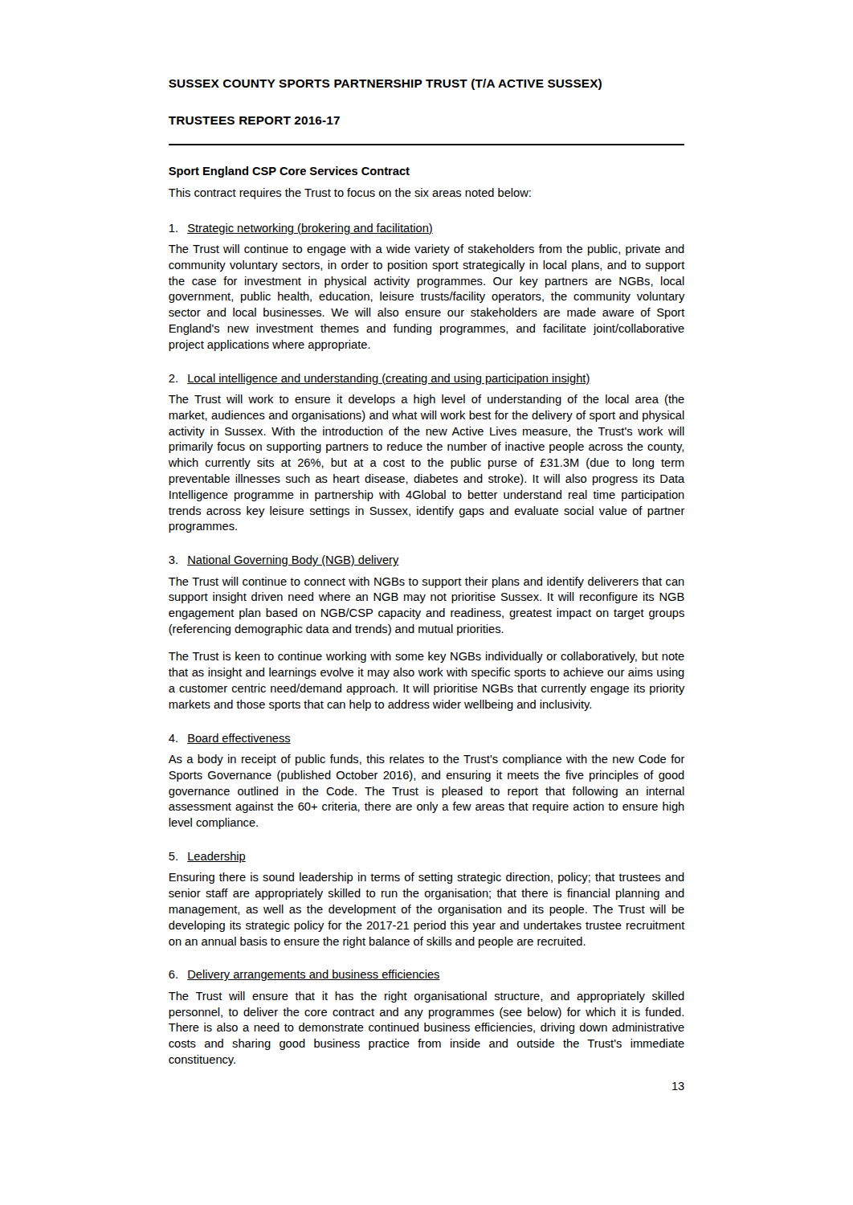SUSSEX COUNTY SPORTS PARTNERSHIP TRUST (T/A ACTIVE SUSSEX)
TRUSTEES REPORT 2016-17
Sport England CSP Core Services Contract
This contract requires the Trust to focus on the six areas noted below:
1. Strategic networking (brokering and facilitation)
The Trust will continue to engage with a wide variety of stakeholders from the public, private and community voluntary sectors, in order to position sport strategically in local plans, and to support the case for investment in physical activity programmes. Our key partners are NGBs, local government, public health, education, leisure trusts/facility operators, the community voluntary sector and local businesses. We will also ensure our stakeholders are made aware of Sport England's new investment themes and funding programmes, and facilitate joint/collaborative project applications where appropriate.
2. Local intelligence and understanding (creating and using participation insight)
The Trust will work to ensure it develops a high level of understanding of the local area (the market, audiences and organisations) and what will work best for the delivery of sport and physical activity in Sussex. With the introduction of the new Active Lives measure, the Trust's work will primarily focus on supporting partners to reduce the number of inactive people across the county, which currently sits at 26%, but at a cost to the public purse of £31.3M (due to long term preventable illnesses such as heart disease, diabetes and stroke). It will also progress its Data Intelligence programme in partnership with 4Global to better understand real time participation trends across key leisure settings in Sussex, identify gaps and evaluate social value of partner programmes.
3. National Governing Body (NGB) delivery
The Trust will continue to connect with NGBs to support their plans and identify deliverers that can support insight driven need where an NGB may not prioritise Sussex. It will reconfigure its NGB engagement plan based on NGB/CSP capacity and readiness, greatest impact on target groups (referencing demographic data and trends) and mutual priorities.
The Trust is keen to continue working with some key NGBs individually or collaboratively, but note that as insight and learnings evolve it may also work with specific sports to achieve our aims using a customer centric need/demand approach. It will prioritise NGBs that currently engage its priority markets and those sports that can help to address wider wellbeing and inclusivity.
4. Board effectiveness
As a body in receipt of public funds, this relates to the Trust's compliance with the new Code for Sports Governance (published October 2016), and ensuring it meets the five principles of good governance outlined in the Code. The Trust is pleased to report that following an internal assessment against the 60+ criteria, there are only a few areas that require action to ensure high level compliance.
5. Leadership
Ensuring there is sound leadership in terms of setting strategic direction, policy; that trustees and senior staff are appropriately skilled to run the organisation; that there is financial planning and management, as well as the development of the organisation and its people. The Trust will be developing its strategic policy for the 2017-21 period this year and undertakes trustee recruitment on an annual basis to ensure the right balance of skills and people are recruited.
6. Delivery arrangements and business efficiencies
The Trust will ensure that it has the right organisational structure, and appropriately skilled personnel, to deliver the core contract and any programmes (see below) for which it is funded. There is also a need to demonstrate continued business efficiencies, driving down administrative costs and sharing good business practice from inside and outside the Trust's immediate constituency.
13